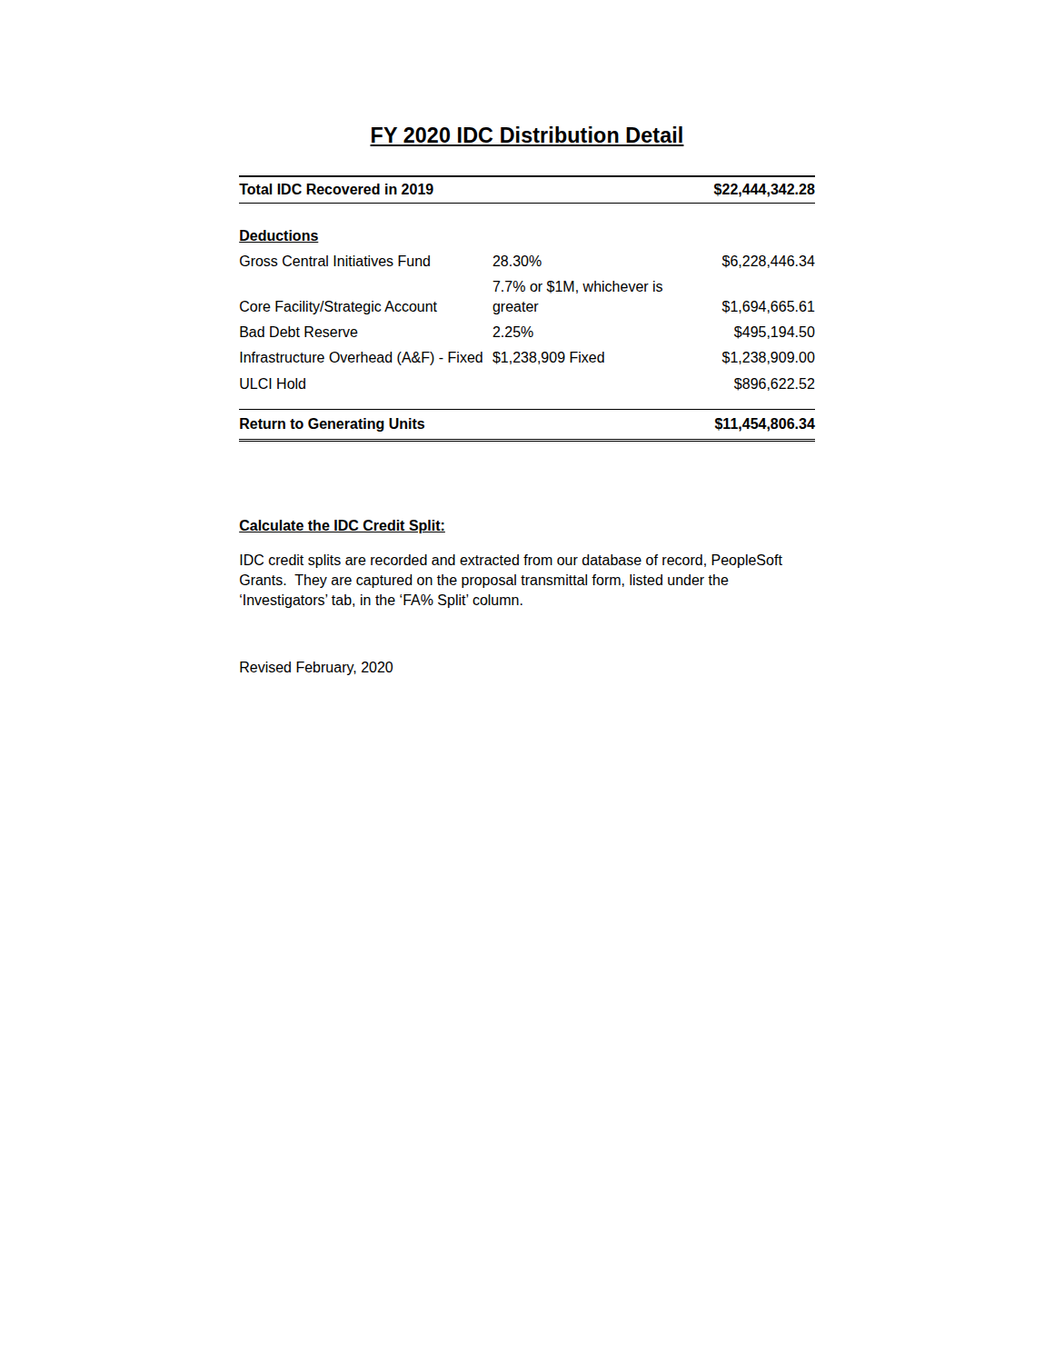FY 2020 IDC Distribution Detail
| Total IDC Recovered in 2019 | | $22,444,342.28 |
| Deductions | | |
| Gross Central Initiatives Fund | 28.30% | $6,228,446.34 |
| Core Facility/Strategic Account | 7.7% or $1M, whichever is greater | $1,694,665.61 |
| Bad Debt Reserve | 2.25% | $495,194.50 |
| Infrastructure Overhead (A&F) - Fixed | $1,238,909 Fixed | $1,238,909.00 |
| ULCI Hold | | $896,622.52 |
| Return to Generating Units | | $11,454,806.34 |
Calculate the IDC Credit Split:
IDC credit splits are recorded and extracted from our database of record, PeopleSoft Grants. They are captured on the proposal transmittal form, listed under the ‘Investigators’ tab, in the ‘FA% Split’ column.
Revised February, 2020